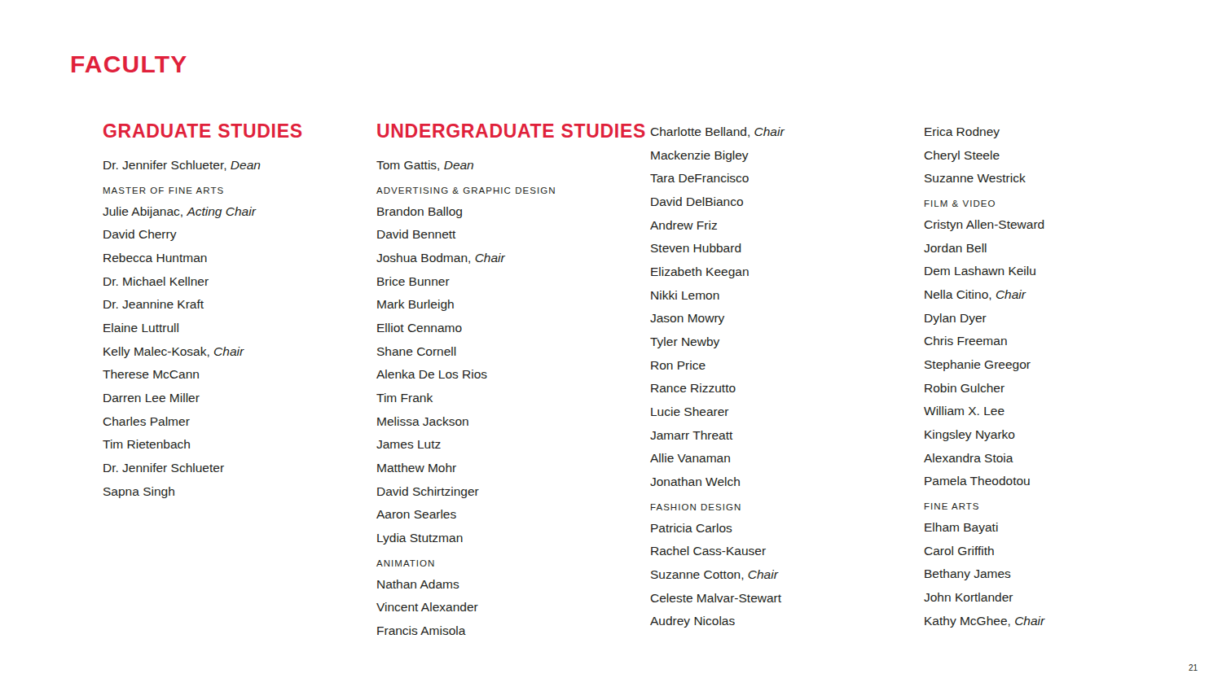Faculty
Graduate Studies
Dr. Jennifer Schlueter, Dean
Master of Fine Arts
Julie Abijanac, Acting Chair
David Cherry
Rebecca Huntman
Dr. Michael Kellner
Dr. Jeannine Kraft
Elaine Luttrull
Kelly Malec-Kosak, Chair
Therese McCann
Darren Lee Miller
Charles Palmer
Tim Rietenbach
Dr. Jennifer Schlueter
Sapna Singh
Undergraduate Studies
Tom Gattis, Dean
Advertising & Graphic Design
Brandon Ballog
David Bennett
Joshua Bodman, Chair
Brice Bunner
Mark Burleigh
Elliot Cennamo
Shane Cornell
Alenka De Los Rios
Tim Frank
Melissa Jackson
James Lutz
Matthew Mohr
David Schirtzinger
Aaron Searles
Lydia Stutzman
Animation
Nathan Adams
Vincent Alexander
Francis Amisola
Charlotte Belland, Chair
Mackenzie Bigley
Tara DeFrancisco
David DelBianco
Andrew Friz
Steven Hubbard
Elizabeth Keegan
Nikki Lemon
Jason Mowry
Tyler Newby
Ron Price
Rance Rizzutto
Lucie Shearer
Jamarr Threatt
Allie Vanaman
Jonathan Welch
Fashion Design
Patricia Carlos
Rachel Cass-Kauser
Suzanne Cotton, Chair
Celeste Malvar-Stewart
Audrey Nicolas
Erica Rodney
Cheryl Steele
Suzanne Westrick
Film & Video
Cristyn Allen-Steward
Jordan Bell
Dem Lashawn Keilu
Nella Citino, Chair
Dylan Dyer
Chris Freeman
Stephanie Greegor
Robin Gulcher
William X. Lee
Kingsley Nyarko
Alexandra Stoia
Pamela Theodotou
Fine Arts
Elham Bayati
Carol Griffith
Bethany James
John Kortlander
Kathy McGhee, Chair
21